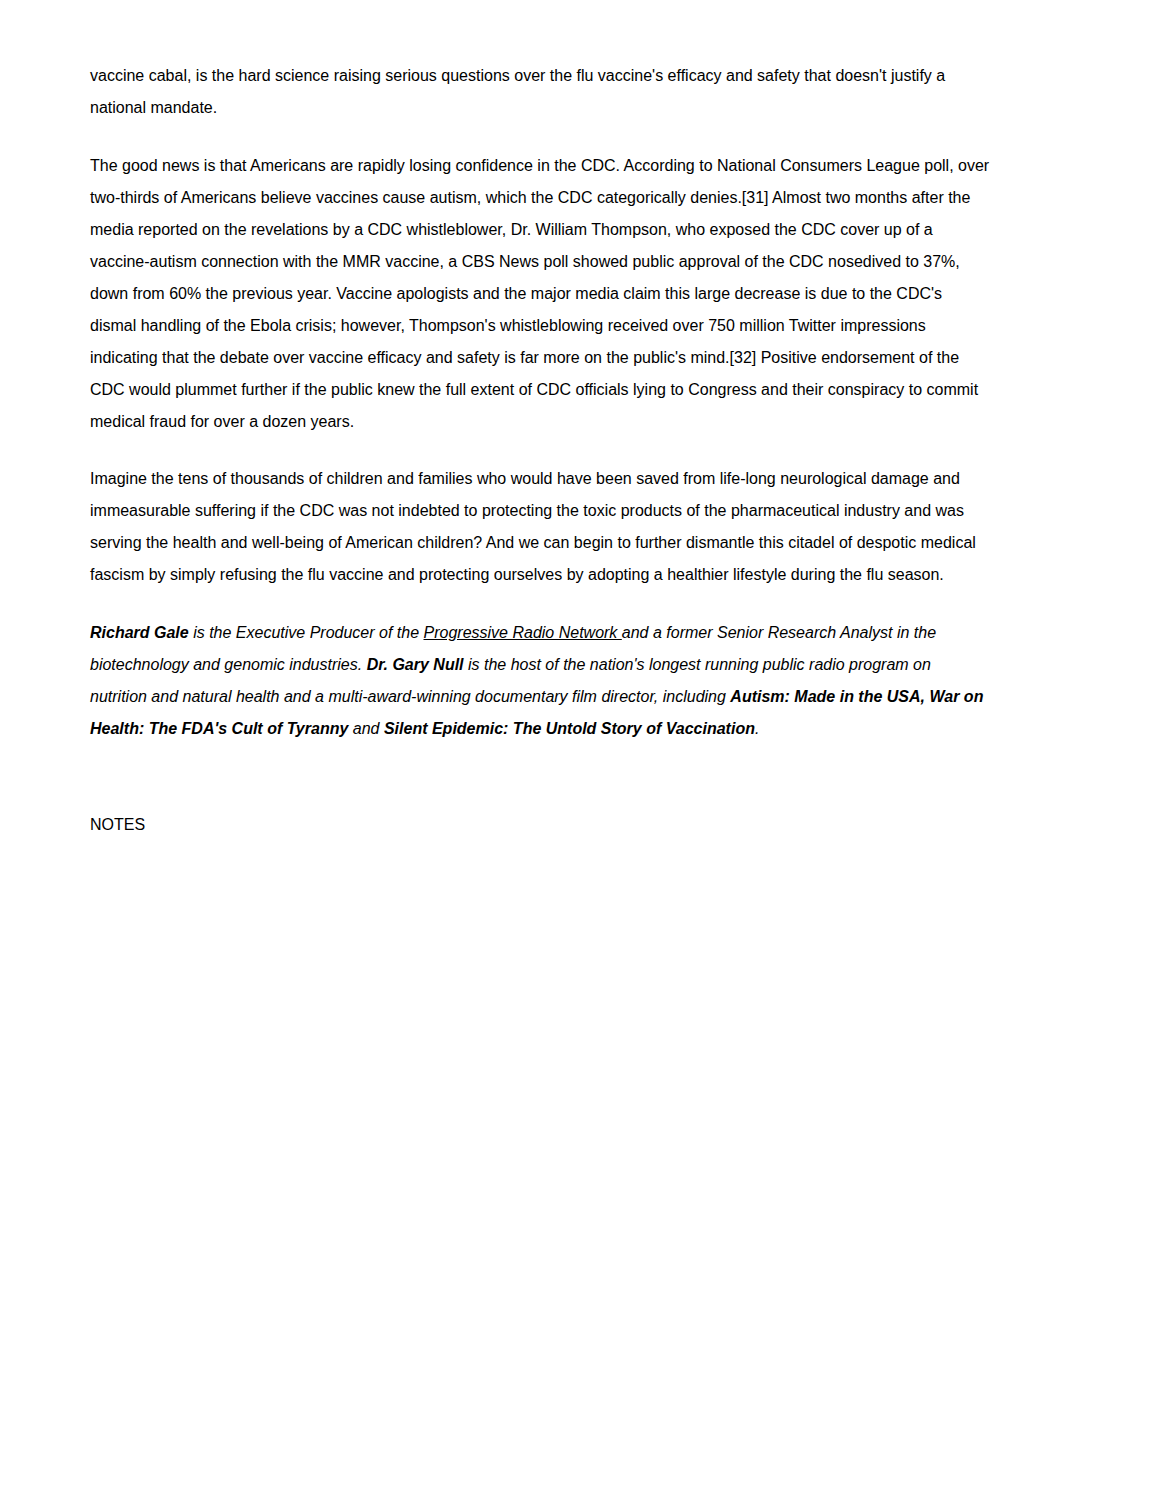vaccine cabal, is the hard science raising serious questions over the flu vaccine's efficacy and safety that doesn't justify a national mandate.
The good news is that Americans are rapidly losing confidence in the CDC. According to National Consumers League poll, over two-thirds of Americans believe vaccines cause autism, which the CDC categorically denies.[31] Almost two months after the media reported on the revelations by a CDC whistleblower, Dr. William Thompson, who exposed the CDC cover up of a vaccine-autism connection with the MMR vaccine, a CBS News poll showed public approval of the CDC nosedived to 37%, down from 60% the previous year. Vaccine apologists and the major media claim this large decrease is due to the CDC's dismal handling of the Ebola crisis; however, Thompson's whistleblowing received over 750 million Twitter impressions indicating that the debate over vaccine efficacy and safety is far more on the public's mind.[32] Positive endorsement of the CDC would plummet further if the public knew the full extent of CDC officials lying to Congress and their conspiracy to commit medical fraud for over a dozen years.
Imagine the tens of thousands of children and families who would have been saved from life-long neurological damage and immeasurable suffering if the CDC was not indebted to protecting the toxic products of the pharmaceutical industry and was serving the health and well-being of American children? And we can begin to further dismantle this citadel of despotic medical fascism by simply refusing the flu vaccine and protecting ourselves by adopting a healthier lifestyle during the flu season.
Richard Gale is the Executive Producer of the Progressive Radio Network and a former Senior Research Analyst in the biotechnology and genomic industries. Dr. Gary Null is the host of the nation's longest running public radio program on nutrition and natural health and a multi-award-winning documentary film director, including Autism: Made in the USA, War on Health: The FDA's Cult of Tyranny and Silent Epidemic: The Untold Story of Vaccination.
NOTES